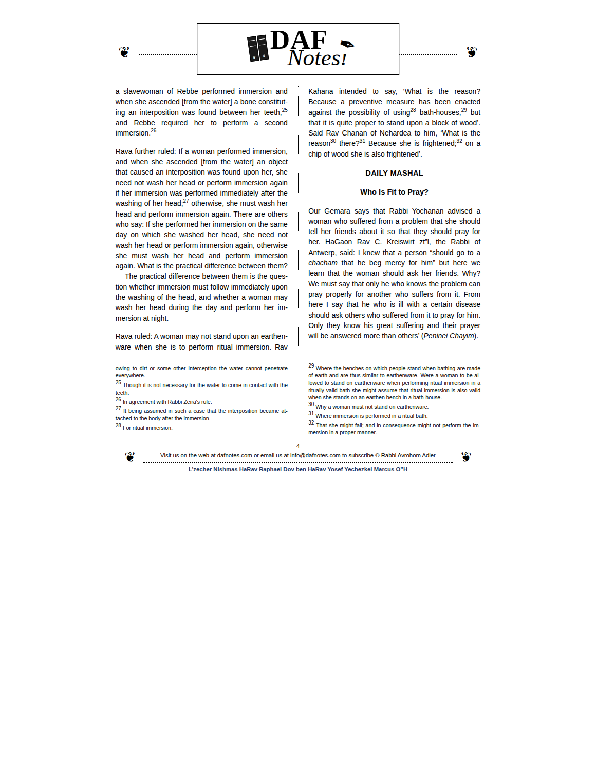❦
❦
♛
♛
DAF Notes!
✒
a slavewoman of Rebbe performed immersion and when she ascended [from the water] a bone constituting an interposition was found between her teeth,25 and Rebbe required her to perform a second immersion.26
Rava further ruled: If a woman performed immersion, and when she ascended [from the water] an object that caused an interposition was found upon her, she need not wash her head or perform immersion again if her immersion was performed immediately after the washing of her head;27 otherwise, she must wash her head and perform immersion again. There are others who say: If she performed her immersion on the same day on which she washed her head, she need not wash her head or perform immersion again, otherwise she must wash her head and perform immersion again. What is the practical difference between them? — The practical difference between them is the question whether immersion must follow immediately upon the washing of the head, and whether a woman may wash her head during the day and perform her immersion at night.
Rava ruled: A woman may not stand upon an earthenware when she is to perform ritual immersion. Rav Kahana intended to say, ‘What is the reason? Because a preventive measure has been enacted against the possibility of using28 bath-houses,29 but that it is quite proper to stand upon a block of wood’. Said Rav Chanan of Nehardea to him, ‘What is the reason30 there?31 Because she is frightened;32 on a chip of wood she is also frightened’.
DAILY MASHAL
Who Is Fit to Pray?
Our Gemara says that Rabbi Yochanan advised a woman who suffered from a problem that she should tell her friends about it so that they should pray for her. HaGaon Rav C. Kreiswirt zt”l, the Rabbi of Antwerp, said: I knew that a person “should go to a chacham that he beg mercy for him” but here we learn that the woman should ask her friends. Why? We must say that only he who knows the problem can pray properly for another who suffers from it. From here I say that he who is ill with a certain disease should ask others who suffered from it to pray for him. Only they know his great suffering and their prayer will be answered more than others’ (Peninei Chayim).
owing to dirt or some other interception the water cannot penetrate everywhere.
25 Though it is not necessary for the water to come in contact with the teeth.
26 In agreement with Rabbi Zeira's rule.
27 It being assumed in such a case that the interposition became attached to the body after the immersion.
28 For ritual immersion.
29 Where the benches on which people stand when bathing are made of earth and are thus similar to earthenware. Were a woman to be allowed to stand on earthenware when performing ritual immersion in a ritually valid bath she might assume that ritual immersion is also valid when she stands on an earthen bench in a bath-house.
30 Why a woman must not stand on earthenware.
31 Where immersion is performed in a ritual bath.
32 That she might fall; and in consequence might not perform the immersion in a proper manner.
- 4 -
Visit us on the web at dafnotes.com or email us at info@dafnotes.com to subscribe © Rabbi Avrohom Adler
L’zecher Nishmas HaRav Raphael Dov ben HaRav Yosef Yechezkel Marcus O”H
❦ ❦